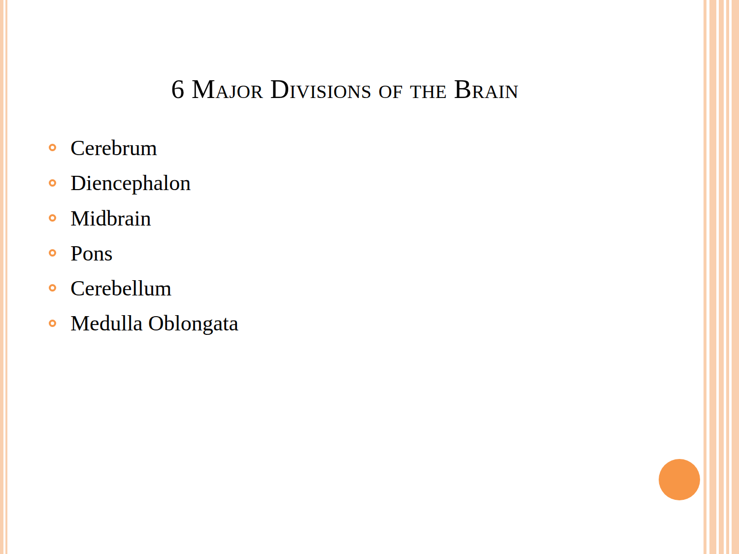6 Major Divisions of the Brain
Cerebrum
Diencephalon
Midbrain
Pons
Cerebellum
Medulla Oblongata